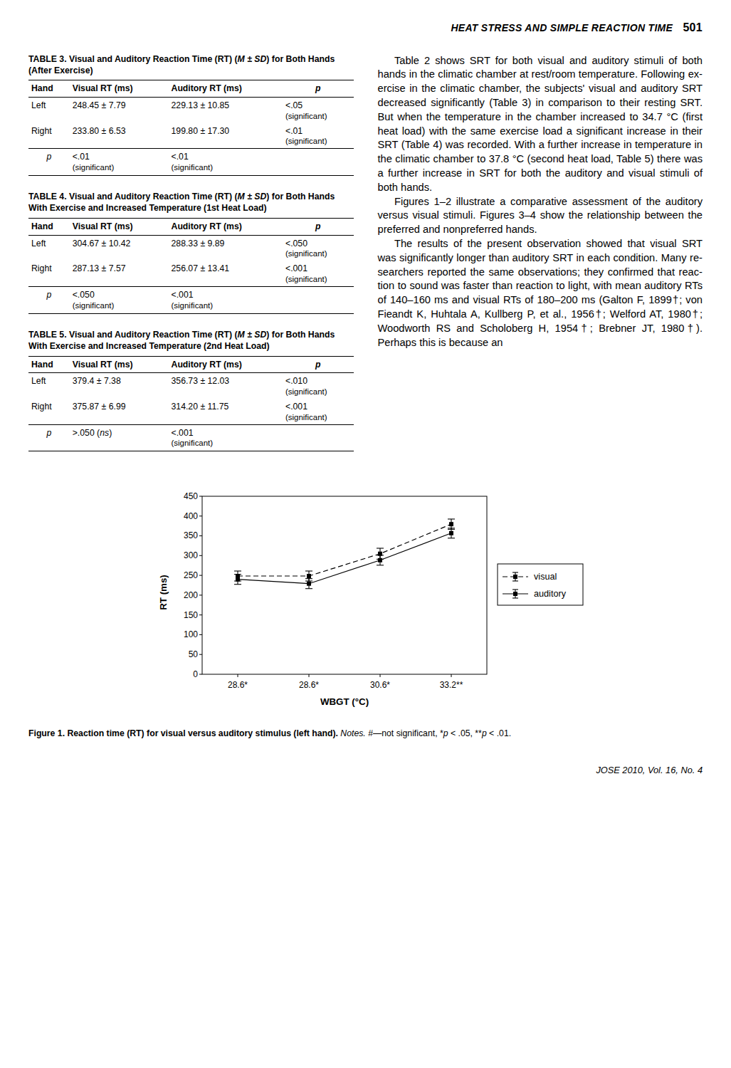HEAT STRESS AND SIMPLE REACTION TIME 501
TABLE 3. Visual and Auditory Reaction Time (RT) ( M ± SD ) for Both Hands (After Exercise)
| Hand | Visual RT (ms) | Auditory RT (ms) | p |
| --- | --- | --- | --- |
| Left | 248.45 ± 7.79 | 229.13 ± 10.85 | <.05 (significant) |
| Right | 233.80 ± 6.53 | 199.80 ± 17.30 | <.01 (significant) |
| p | <.01 (significant) | <.01 (significant) | |
TABLE 4. Visual and Auditory Reaction Time (RT) ( M ± SD ) for Both Hands With Exercise and Increased Temperature (1st Heat Load)
| Hand | Visual RT (ms) | Auditory RT (ms) | p |
| --- | --- | --- | --- |
| Left | 304.67 ± 10.42 | 288.33 ± 9.89 | <.050 (significant) |
| Right | 287.13 ± 7.57 | 256.07 ± 13.41 | <.001 (significant) |
| p | <.050 (significant) | <.001 (significant) | |
TABLE 5. Visual and Auditory Reaction Time (RT) ( M ± SD ) for Both Hands With Exercise and Increased Temperature (2nd Heat Load)
| Hand | Visual RT (ms) | Auditory RT (ms) | p |
| --- | --- | --- | --- |
| Left | 379.4 ± 7.38 | 356.73 ± 12.03 | <.010 (significant) |
| Right | 375.87 ± 6.99 | 314.20 ± 11.75 | <.001 (significant) |
| p | >.050 ( ns ) | <.001 (significant) | |
Table 2 shows SRT for both visual and auditory stimuli of both hands in the climatic chamber at rest/room temperature. Following exercise in the climatic chamber, the subjects' visual and auditory SRT decreased significantly (Table 3) in comparison to their resting SRT. But when the temperature in the chamber increased to 34.7 °C (first heat load) with the same exercise load a significant increase in their SRT (Table 4) was recorded. With a further increase in temperature in the climatic chamber to 37.8 °C (second heat load, Table 5) there was a further increase in SRT for both the auditory and visual stimuli of both hands.
Figures 1–2 illustrate a comparative assessment of the auditory versus visual stimuli. Figures 3–4 show the relationship between the preferred and nonpreferred hands.
The results of the present observation showed that visual SRT was significantly longer than auditory SRT in each condition. Many researchers reported the same observations; they confirmed that reaction to sound was faster than reaction to light, with mean auditory RTs of 140–160 ms and visual RTs of 180–200 ms (Galton F, 1899†; von Fieandt K, Huhtala A, Kullberg P, et al., 1956†; Welford AT, 1980†; Woodworth RS and Scholoberg H, 1954†; Brebner JT, 1980†). Perhaps this is because an
450 400 350 300 250 200 150 100 50 0 RT (ms) 28.6* 28.6* 30.6* 33.2** WBGT (°C) visual auditory
Figure 1. Reaction time (RT) for visual versus auditory stimulus (left hand). Notes. #—not significant, *p < .05, **p < .01.
JOSE 2010, Vol. 16, No. 4